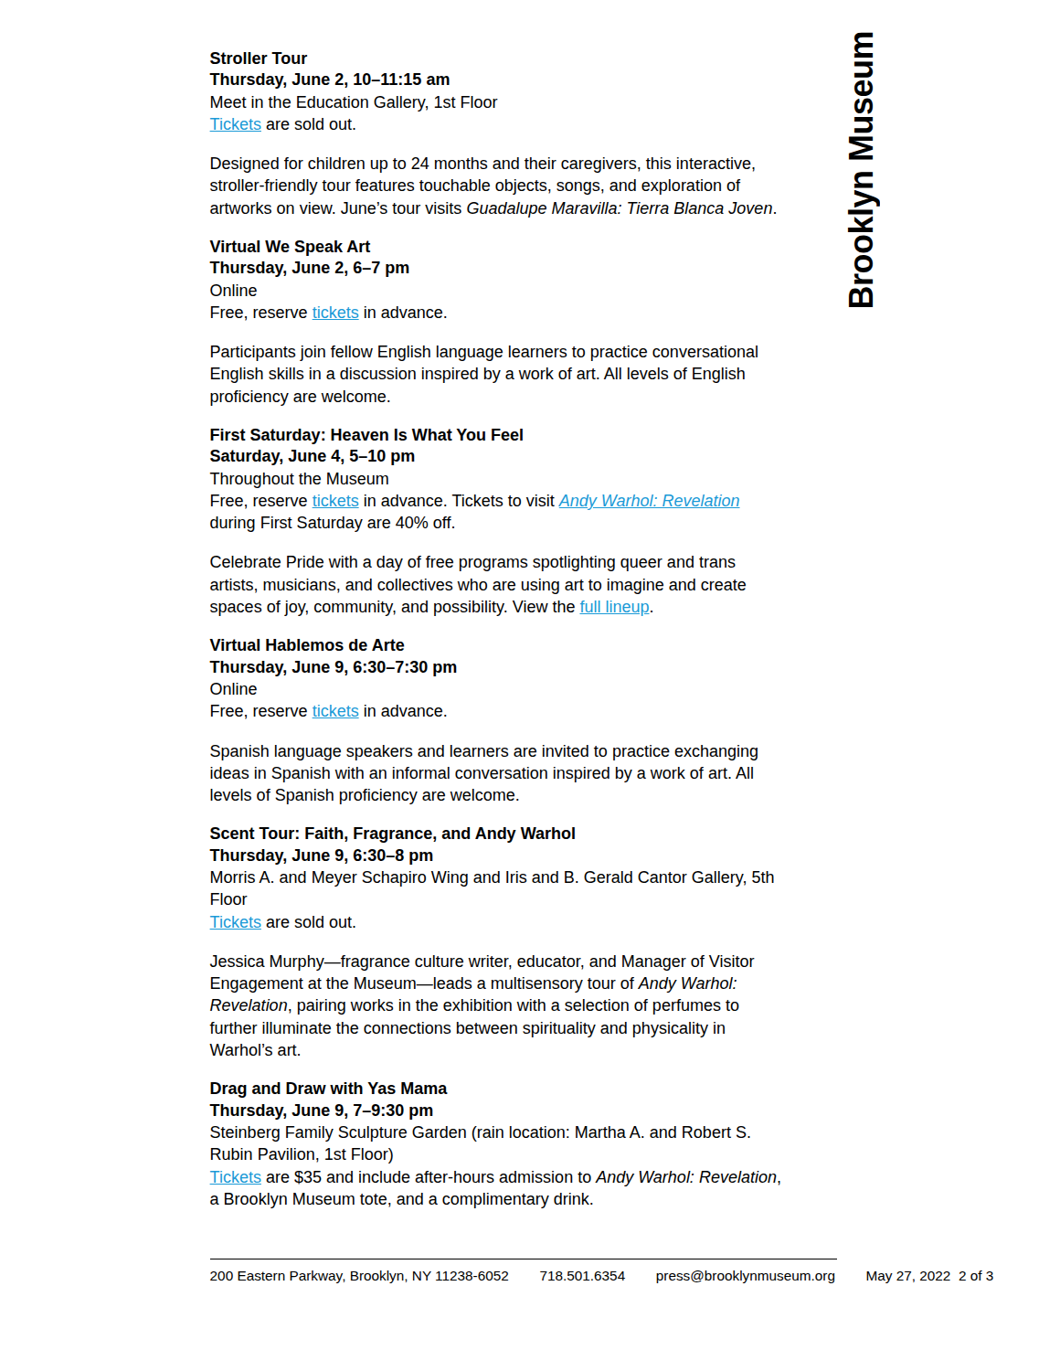Brooklyn Museum
Stroller Tour
Thursday, June 2, 10–11:15 am
Meet in the Education Gallery, 1st Floor
Tickets are sold out.
Designed for children up to 24 months and their caregivers, this interactive, stroller-friendly tour features touchable objects, songs, and exploration of artworks on view. June’s tour visits Guadalupe Maravilla: Tierra Blanca Joven.
Virtual We Speak Art
Thursday, June 2, 6–7 pm
Online
Free, reserve tickets in advance.
Participants join fellow English language learners to practice conversational English skills in a discussion inspired by a work of art. All levels of English proficiency are welcome.
First Saturday: Heaven Is What You Feel
Saturday, June 4, 5–10 pm
Throughout the Museum
Free, reserve tickets in advance. Tickets to visit Andy Warhol: Revelation during First Saturday are 40% off.
Celebrate Pride with a day of free programs spotlighting queer and trans artists, musicians, and collectives who are using art to imagine and create spaces of joy, community, and possibility. View the full lineup.
Virtual Hablemos de Arte
Thursday, June 9, 6:30–7:30 pm
Online
Free, reserve tickets in advance.
Spanish language speakers and learners are invited to practice exchanging ideas in Spanish with an informal conversation inspired by a work of art. All levels of Spanish proficiency are welcome.
Scent Tour: Faith, Fragrance, and Andy Warhol
Thursday, June 9, 6:30–8 pm
Morris A. and Meyer Schapiro Wing and Iris and B. Gerald Cantor Gallery, 5th Floor
Tickets are sold out.
Jessica Murphy—fragrance culture writer, educator, and Manager of Visitor Engagement at the Museum—leads a multisensory tour of Andy Warhol: Revelation, pairing works in the exhibition with a selection of perfumes to further illuminate the connections between spirituality and physicality in Warhol’s art.
Drag and Draw with Yas Mama
Thursday, June 9, 7–9:30 pm
Steinberg Family Sculpture Garden (rain location: Martha A. and Robert S. Rubin Pavilion, 1st Floor)
Tickets are $35 and include after-hours admission to Andy Warhol: Revelation, a Brooklyn Museum tote, and a complimentary drink.
200 Eastern Parkway, Brooklyn, NY 11238-6052 718.501.6354 press@brooklynmuseum.org May 27, 2022 2 of 3